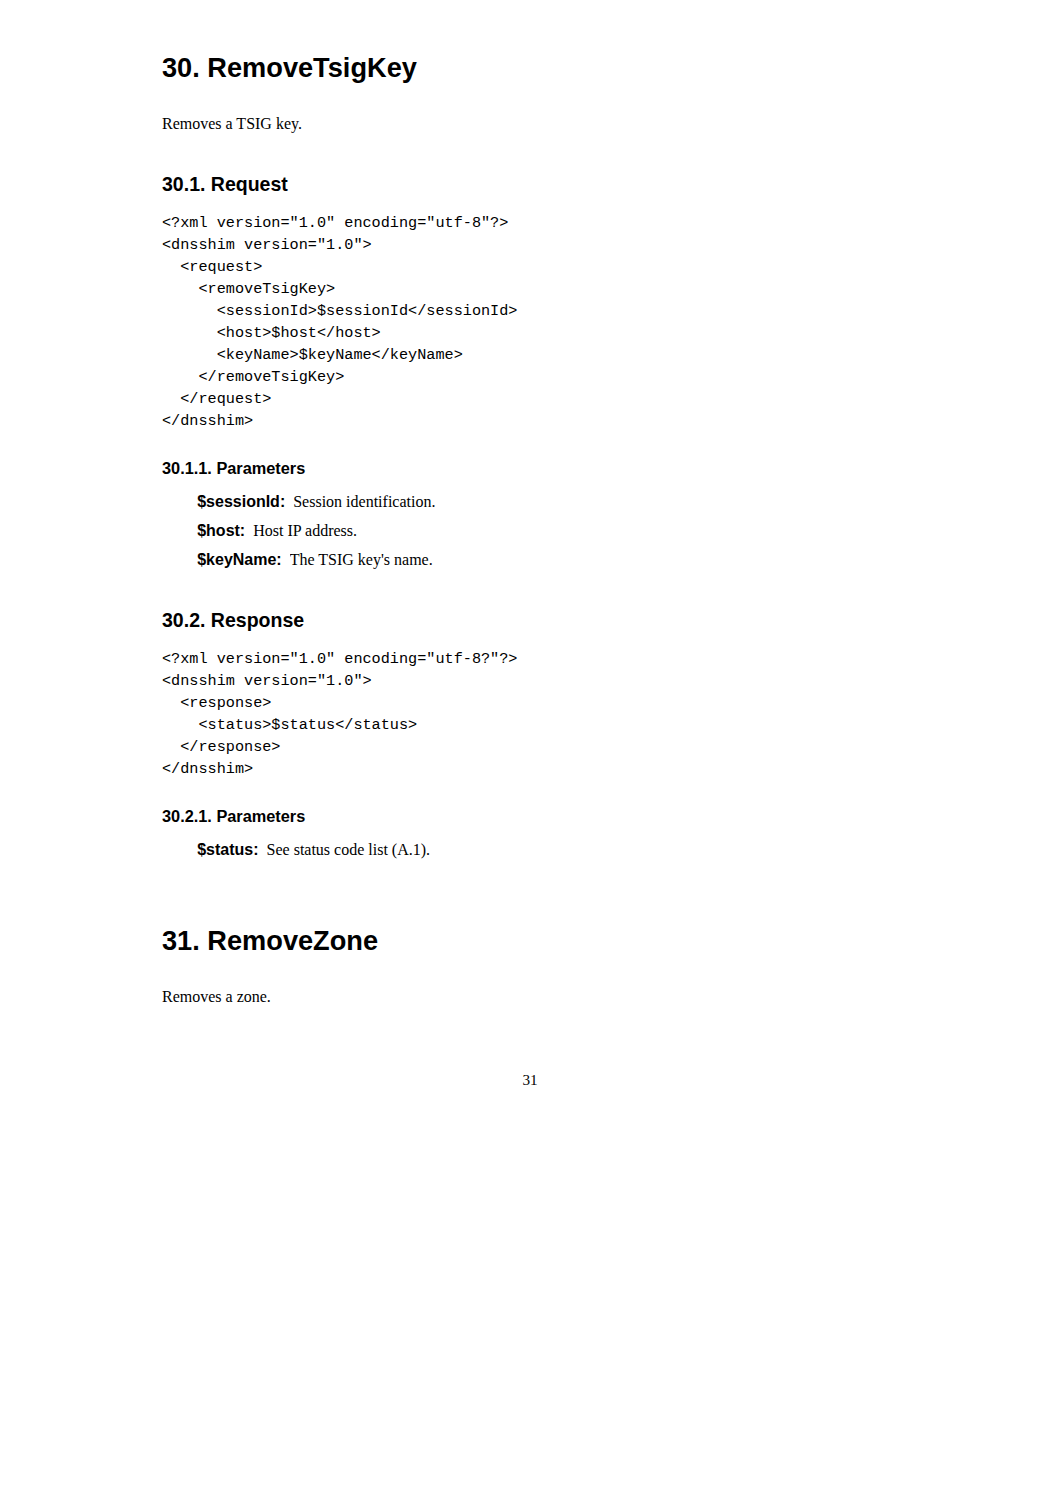30. RemoveTsigKey
Removes a TSIG key.
30.1. Request
<?xml version="1.0" encoding="utf-8"?>
<dnsshim version="1.0">
  <request>
    <removeTsigKey>
      <sessionId>$sessionId</sessionId>
      <host>$host</host>
      <keyName>$keyName</keyName>
    </removeTsigKey>
  </request>
</dnsshim>
30.1.1. Parameters
$sessionId:
Session identification.
$host:
Host IP address.
$keyName:
The TSIG key's name.
30.2. Response
<?xml version="1.0" encoding="utf-8?"?>
<dnsshim version="1.0">
  <response>
    <status>$status</status>
  </response>
</dnsshim>
30.2.1. Parameters
$status:
See status code list (A.1).
31. RemoveZone
Removes a zone.
31